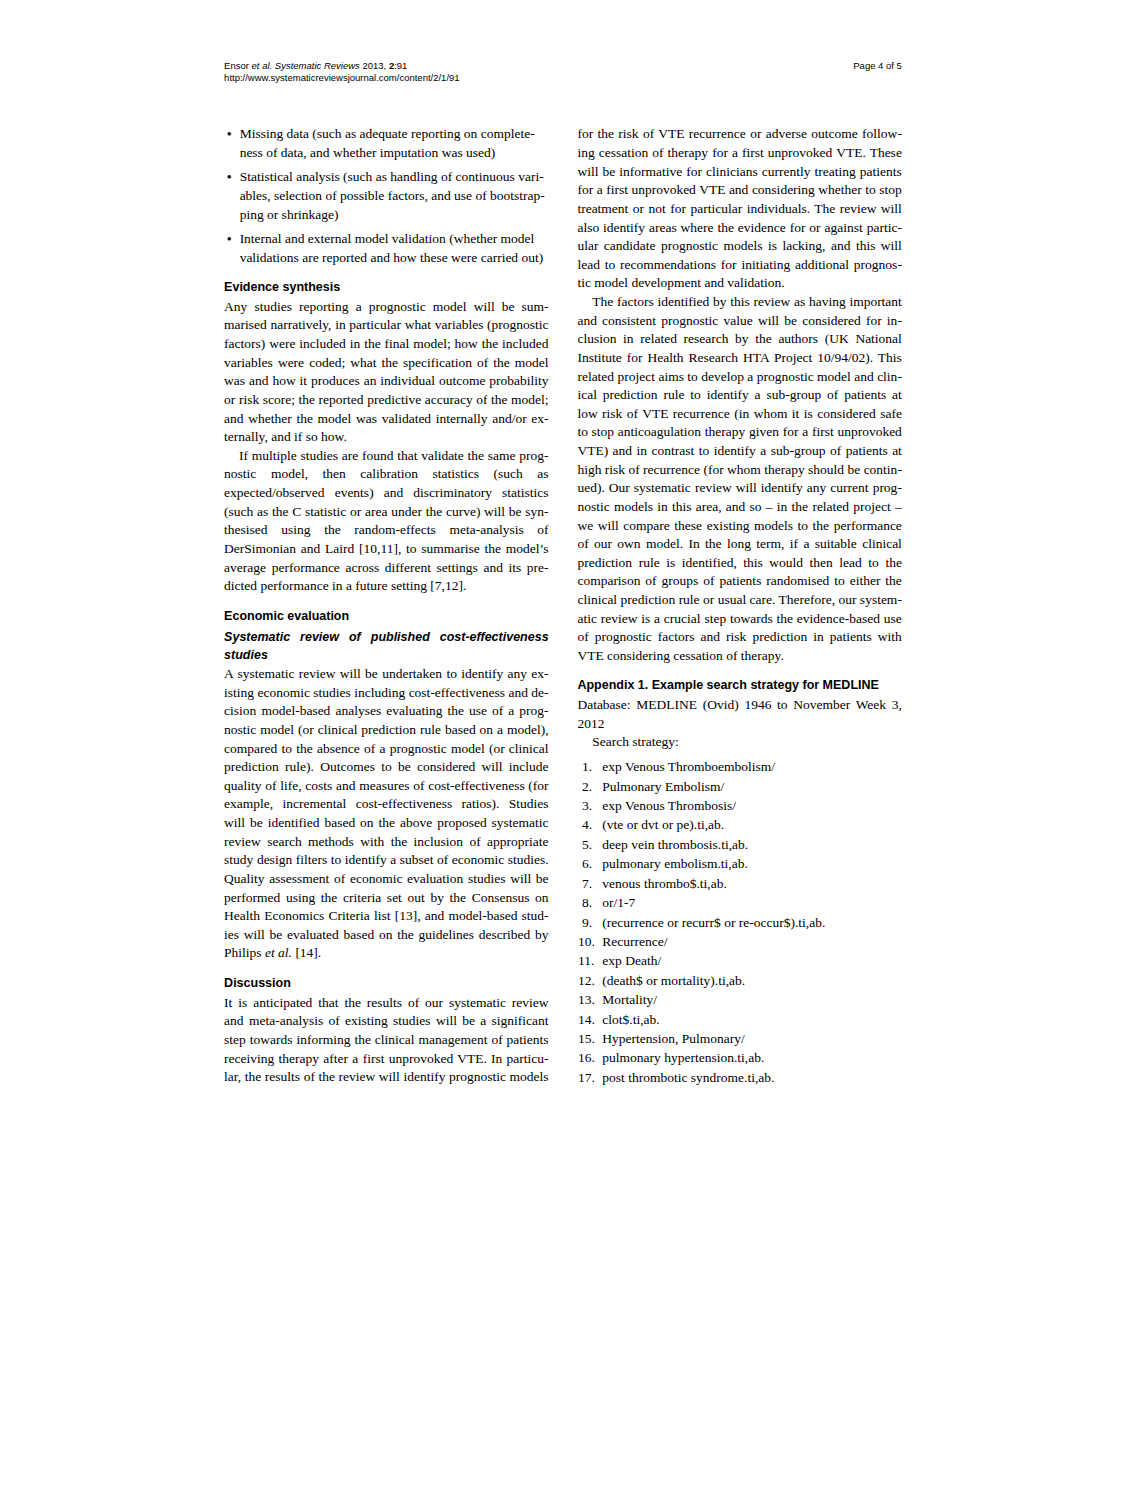Ensor et al. Systematic Reviews 2013, 2:91
http://www.systematicreviewsjournal.com/content/2/1/91
Page 4 of 5
Missing data (such as adequate reporting on completeness of data, and whether imputation was used)
Statistical analysis (such as handling of continuous variables, selection of possible factors, and use of bootstrapping or shrinkage)
Internal and external model validation (whether model validations are reported and how these were carried out)
Evidence synthesis
Any studies reporting a prognostic model will be summarised narratively, in particular what variables (prognostic factors) were included in the final model; how the included variables were coded; what the specification of the model was and how it produces an individual outcome probability or risk score; the reported predictive accuracy of the model; and whether the model was validated internally and/or externally, and if so how.
If multiple studies are found that validate the same prognostic model, then calibration statistics (such as expected/observed events) and discriminatory statistics (such as the C statistic or area under the curve) will be synthesised using the random-effects meta-analysis of DerSimonian and Laird [10,11], to summarise the model’s average performance across different settings and its predicted performance in a future setting [7,12].
Economic evaluation
Systematic review of published cost-effectiveness studies
A systematic review will be undertaken to identify any existing economic studies including cost-effectiveness and decision model-based analyses evaluating the use of a prognostic model (or clinical prediction rule based on a model), compared to the absence of a prognostic model (or clinical prediction rule). Outcomes to be considered will include quality of life, costs and measures of cost-effectiveness (for example, incremental cost-effectiveness ratios). Studies will be identified based on the above proposed systematic review search methods with the inclusion of appropriate study design filters to identify a subset of economic studies. Quality assessment of economic evaluation studies will be performed using the criteria set out by the Consensus on Health Economics Criteria list [13], and model-based studies will be evaluated based on the guidelines described by Philips et al. [14].
Discussion
It is anticipated that the results of our systematic review and meta-analysis of existing studies will be a significant step towards informing the clinical management of patients receiving therapy after a first unprovoked VTE. In particular, the results of the review will identify prognostic models for the risk of VTE recurrence or adverse outcome following cessation of therapy for a first unprovoked VTE. These will be informative for clinicians currently treating patients for a first unprovoked VTE and considering whether to stop treatment or not for particular individuals. The review will also identify areas where the evidence for or against particular candidate prognostic models is lacking, and this will lead to recommendations for initiating additional prognostic model development and validation.
The factors identified by this review as having important and consistent prognostic value will be considered for inclusion in related research by the authors (UK National Institute for Health Research HTA Project 10/94/02). This related project aims to develop a prognostic model and clinical prediction rule to identify a sub-group of patients at low risk of VTE recurrence (in whom it is considered safe to stop anticoagulation therapy given for a first unprovoked VTE) and in contrast to identify a sub-group of patients at high risk of recurrence (for whom therapy should be continued). Our systematic review will identify any current prognostic models in this area, and so – in the related project – we will compare these existing models to the performance of our own model. In the long term, if a suitable clinical prediction rule is identified, this would then lead to the comparison of groups of patients randomised to either the clinical prediction rule or usual care. Therefore, our systematic review is a crucial step towards the evidence-based use of prognostic factors and risk prediction in patients with VTE considering cessation of therapy.
Appendix 1. Example search strategy for MEDLINE
Database: MEDLINE (Ovid) 1946 to November Week 3, 2012
Search strategy:
exp Venous Thromboembolism/
Pulmonary Embolism/
exp Venous Thrombosis/
(vte or dvt or pe).ti,ab.
deep vein thrombosis.ti,ab.
pulmonary embolism.ti,ab.
venous thrombo$.ti,ab.
or/1-7
(recurrence or recurr$ or re-occur$).ti,ab.
Recurrence/
exp Death/
(death$ or mortality).ti,ab.
Mortality/
clot$.ti,ab.
Hypertension, Pulmonary/
pulmonary hypertension.ti,ab.
post thrombotic syndrome.ti,ab.